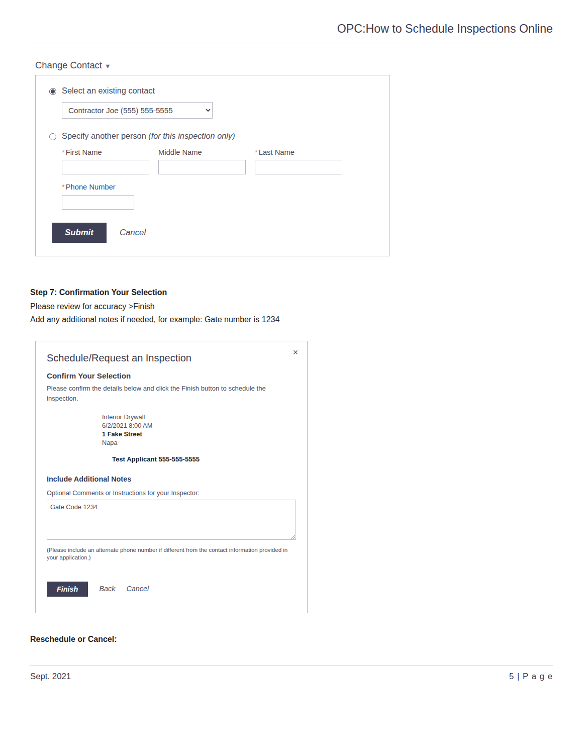OPC:How to Schedule Inspections Online
Change Contact ▼
Select an existing contact
Contractor Joe (555) 555-5555
Specify another person (for this inspection only)
*First Name
Middle Name
*Last Name
*Phone Number
Submit Cancel
Step 7: Confirmation Your Selection
Please review for accuracy >Finish
Add any additional notes if needed, for example: Gate number is 1234
×
Schedule/Request an Inspection
Confirm Your Selection
Please confirm the details below and click the Finish button to schedule the inspection.
Interior Drywall
6/2/2021 8:00 AM
1 Fake Street
Napa
Test Applicant 555-555-5555
Include Additional Notes
Optional Comments or Instructions for your Inspector:
Gate Code 1234
(Please include an alternate phone number if different from the contact information provided in your application.)
Finish Back Cancel
Reschedule or Cancel:
Sept. 2021 5 | P a g e